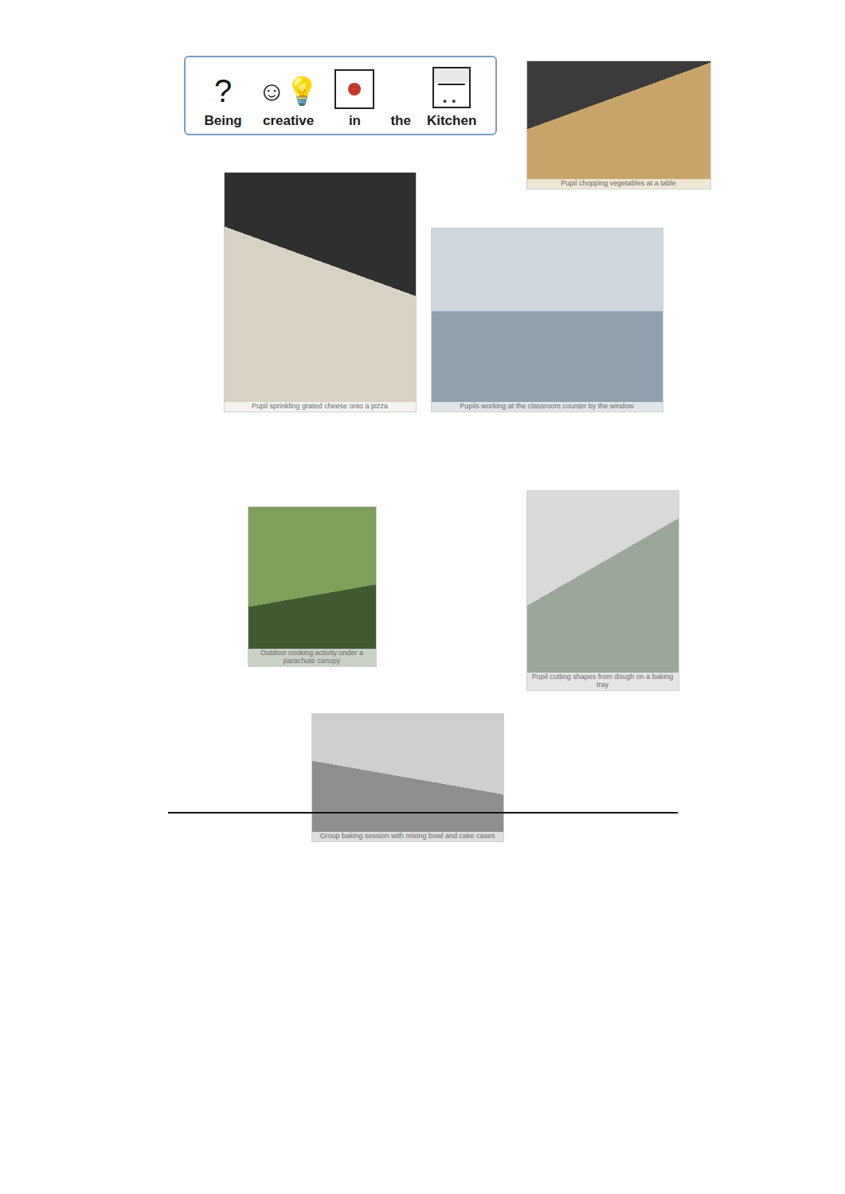| ? Being | ☺💡 creative | in | the | Kitchen |
Pupil chopping vegetables at a table
Pupil sprinkling grated cheese onto a pizza
Pupils working at the classroom counter by the window
Outdoor cooking activity under a parachute canopy
Pupil cutting shapes from dough on a baking tray
Group baking session with mixing bowl and cake cases